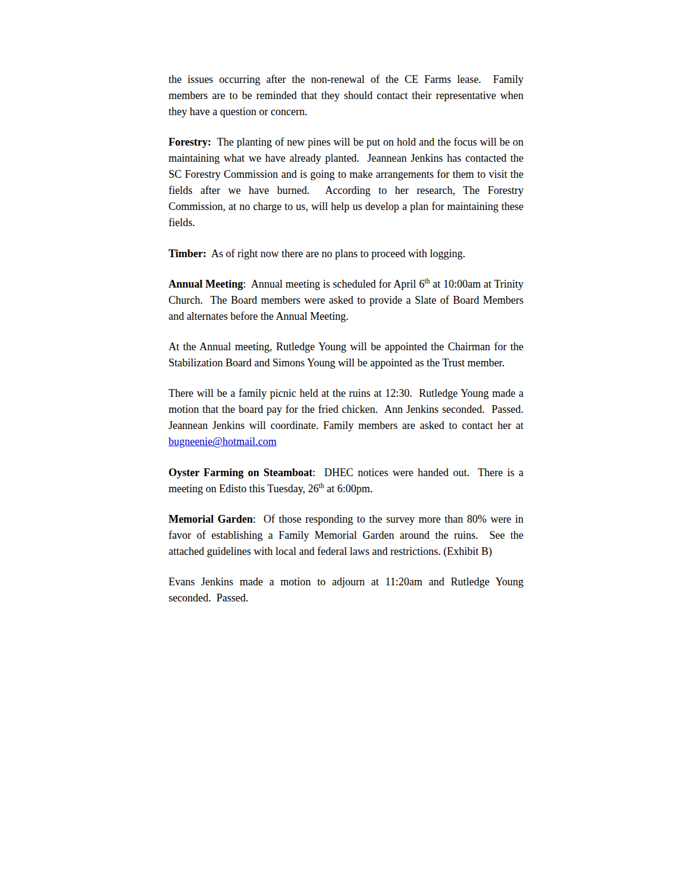the issues occurring after the non-renewal of the CE Farms lease. Family members are to be reminded that they should contact their representative when they have a question or concern.
Forestry: The planting of new pines will be put on hold and the focus will be on maintaining what we have already planted. Jeannean Jenkins has contacted the SC Forestry Commission and is going to make arrangements for them to visit the fields after we have burned. According to her research, The Forestry Commission, at no charge to us, will help us develop a plan for maintaining these fields.
Timber: As of right now there are no plans to proceed with logging.
Annual Meeting: Annual meeting is scheduled for April 6th at 10:00am at Trinity Church. The Board members were asked to provide a Slate of Board Members and alternates before the Annual Meeting.
At the Annual meeting, Rutledge Young will be appointed the Chairman for the Stabilization Board and Simons Young will be appointed as the Trust member.
There will be a family picnic held at the ruins at 12:30. Rutledge Young made a motion that the board pay for the fried chicken. Ann Jenkins seconded. Passed. Jeannean Jenkins will coordinate. Family members are asked to contact her at bugneenie@hotmail.com
Oyster Farming on Steamboat: DHEC notices were handed out. There is a meeting on Edisto this Tuesday, 26th at 6:00pm.
Memorial Garden: Of those responding to the survey more than 80% were in favor of establishing a Family Memorial Garden around the ruins. See the attached guidelines with local and federal laws and restrictions. (Exhibit B)
Evans Jenkins made a motion to adjourn at 11:20am and Rutledge Young seconded. Passed.